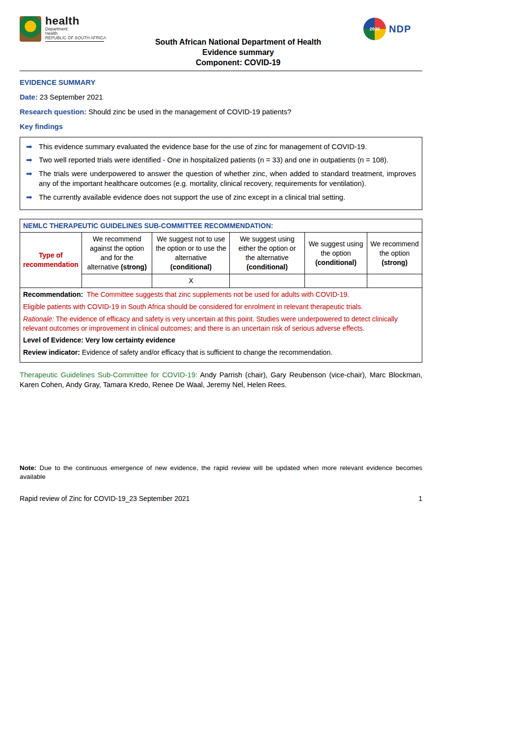health Department: Health REPUBLIC OF SOUTH AFRICA
South African National Department of Health
Evidence summary
Component: COVID-19
NDP
EVIDENCE SUMMARY
Date: 23 September 2021
Research question: Should zinc be used in the management of COVID-19 patients?
Key findings
This evidence summary evaluated the evidence base for the use of zinc for management of COVID-19.
Two well reported trials were identified - One in hospitalized patients (n = 33) and one in outpatients (n = 108).
The trials were underpowered to answer the question of whether zinc, when added to standard treatment, improves any of the important healthcare outcomes (e.g. mortality, clinical recovery, requirements for ventilation).
The currently available evidence does not support the use of zinc except in a clinical trial setting.
| NEMLC THERAPEUTIC GUIDELINES SUB-COMMITTEE RECOMMENDATION: |
| Type of recommendation | We recommend against the option and for the alternative (strong) | We suggest not to use the option or to use the alternative (conditional) | We suggest using either the option or the alternative (conditional) | We suggest using the option (conditional) | We recommend the option (strong) |
| | X | | | |
| Recommendation: The Committee suggests that zinc supplements not be used for adults with COVID-19. Eligible patients with COVID-19 in South Africa should be considered for enrolment in relevant therapeutic trials. Rationale: The evidence of efficacy and safety is very uncertain at this point. Studies were underpowered to detect clinically relevant outcomes or improvement in clinical outcomes; and there is an uncertain risk of serious adverse effects. Level of Evidence: Very low certainty evidence Review indicator: Evidence of safety and/or efficacy that is sufficient to change the recommendation. |
Therapeutic Guidelines Sub-Committee for COVID-19: Andy Parrish (chair), Gary Reubenson (vice-chair), Marc Blockman, Karen Cohen, Andy Gray, Tamara Kredo, Renee De Waal, Jeremy Nel, Helen Rees.
Note: Due to the continuous emergence of new evidence, the rapid review will be updated when more relevant evidence becomes available
Rapid review of Zinc for COVID-19_23 September 2021 1